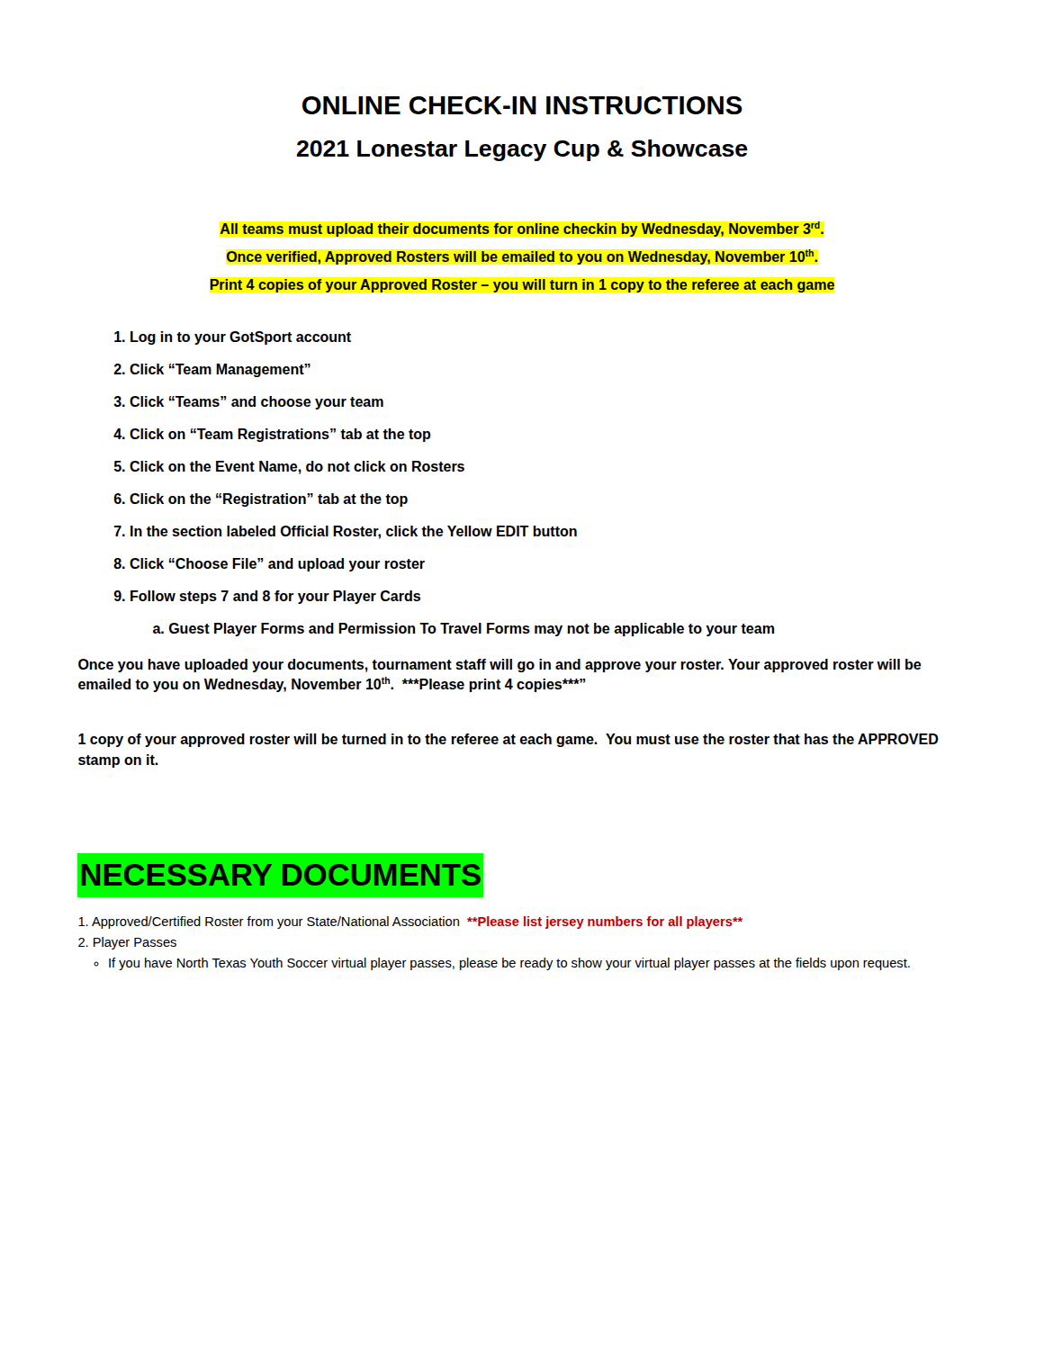ONLINE CHECK-IN INSTRUCTIONS
2021 Lonestar Legacy Cup & Showcase
All teams must upload their documents for online checkin by Wednesday, November 3rd.
Once verified, Approved Rosters will be emailed to you on Wednesday, November 10th.
Print 4 copies of your Approved Roster – you will turn in 1 copy to the referee at each game
Log in to your GotSport account
Click “Team Management”
Click “Teams” and choose your team
Click on “Team Registrations” tab at the top
Click on the Event Name, do not click on Rosters
Click on the “Registration” tab at the top
In the section labeled Official Roster, click the Yellow EDIT button
Click “Choose File” and upload your roster
Follow steps 7 and 8 for your Player Cards
Guest Player Forms and Permission To Travel Forms may not be applicable to your team
Once you have uploaded your documents, tournament staff will go in and approve your roster. Your approved roster will be emailed to you on Wednesday, November 10th. ***Please print 4 copies***”
1 copy of your approved roster will be turned in to the referee at each game. You must use the roster that has the APPROVED stamp on it.
NECESSARY DOCUMENTS
1. Approved/Certified Roster from your State/National Association **Please list jersey numbers for all players**
2. Player Passes
If you have North Texas Youth Soccer virtual player passes, please be ready to show your virtual player passes at the fields upon request.